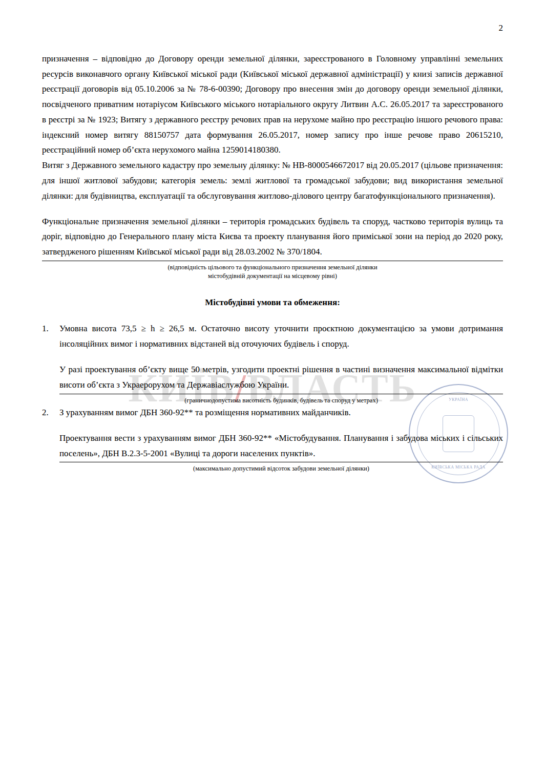2
КИЇВ/ВЛАСТЬ
призначення – відповідно до Договору оренди земельної ділянки, зареєстрованого в Головному управлінні земельних ресурсів виконавчого органу Київської міської ради (Київської міської державної адміністрації) у книзі записів державної реєстрації договорів від 05.10.2006 за № 78-6-00390; Договору про внесення змін до договору оренди земельної ділянки, посвідченого приватним нотаріусом Київського міського нотаріального округу Литвин А.С. 26.05.2017 та зареєстрованого в реєстрі за № 1923; Витягу з державного реєстру речових прав на нерухоме майно про реєстрацію іншого речового права: індексний номер витягу 88150757 дата формування 26.05.2017, номер запису про інше речове право 20615210, реєстраційний номер об’єкта нерухомого майна 1259014180380.
Витяг з Державного земельного кадастру про земельну ділянку: № НВ-8000546672017 від 20.05.2017 (цільове призначення: для іншої житлової забудови; категорія земель: землі житлової та громадської забудови; вид використання земельної ділянки: для будівництва, експлуатації та обслуговування житлово-ділового центру багатофункціонального призначення).
Функціональне призначення земельної ділянки – територія громадських будівель та споруд, частково територія вулиць та доріг, відповідно до Генерального плану міста Києва та проекту планування його приміської зони на період до 2020 року, затвердженого рішенням Київської міської ради від 28.03.2002 № 370/1804.
(відповідність цільового та функціонального призначення земельної ділянки
містобудівній документації на місцевому рівні)
Містобудівні умови та обмеження:
Умовна висота 73,5 ≥ h ≥ 26,5 м. Остаточно висоту уточнити проєктною документацією за умови дотримання інсоляційних вимог і нормативних відстаней від оточуючих будівель і споруд.
У разі проектування об’єкту вище 50 метрів, узгодити проектні рішення в частині визначення максимальної відмітки висоти об’єкта з Украерорухом та Державіаслужбою України.
(граничнодопустима висотність будинків, будівель та споруд у метрах)
З урахуванням вимог ДБН 360-92** та розміщення нормативних майданчиків.
Проектування вести з урахуванням вимог ДБН 360-92** «Містобудування. Планування і забудова міських і сільських поселень», ДБН В.2.3-5-2001 «Вулиці та дороги населених пунктів».
(максимально допустимий відсоток забудови земельної ділянки)
УКРАЇНА
КИЇВСЬКА МІСЬКА РАДА